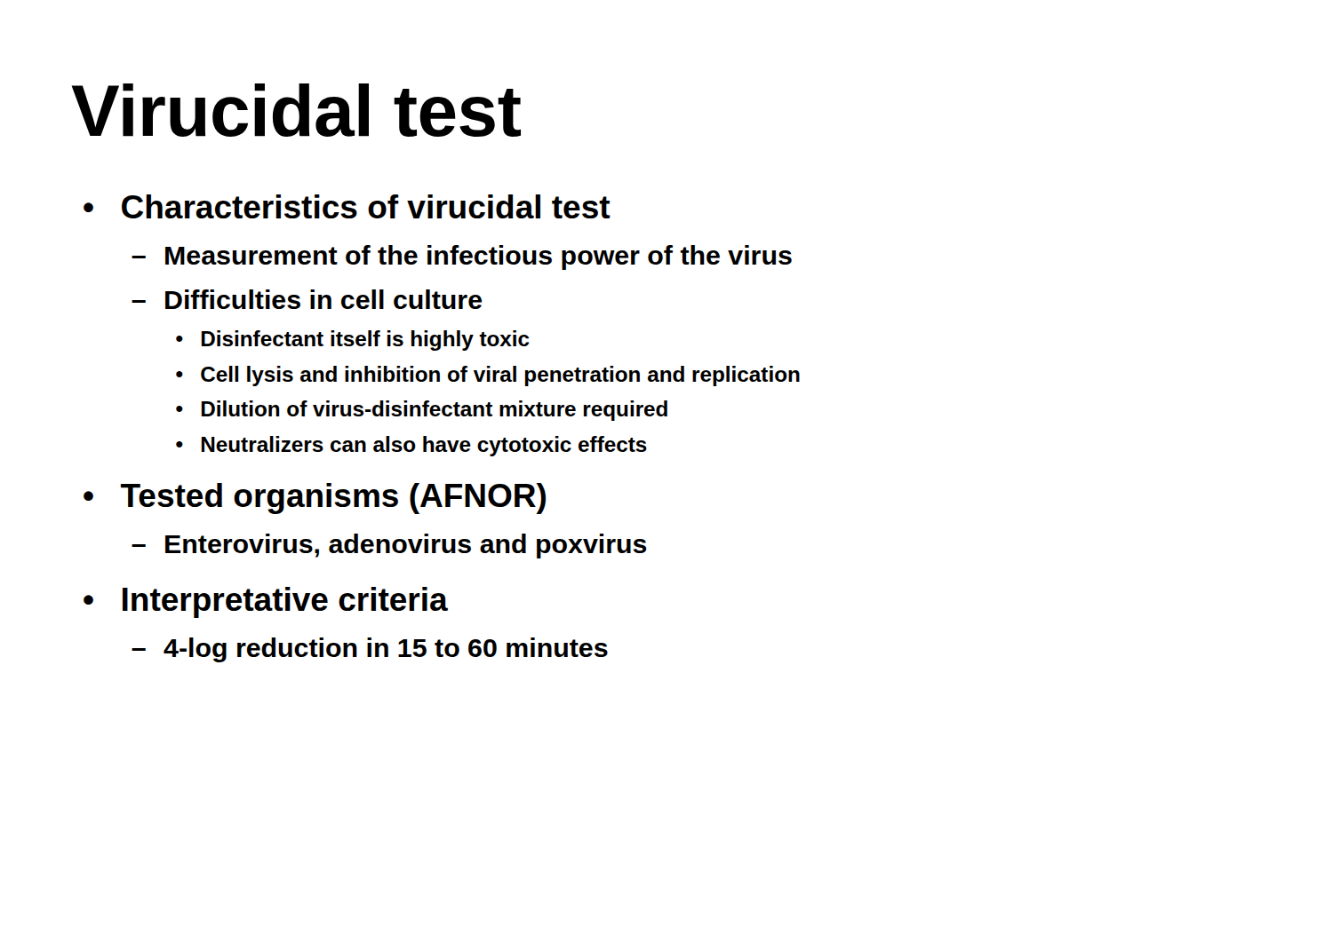Virucidal test
Characteristics of virucidal test
Measurement of the infectious power of the virus
Difficulties in cell culture
Disinfectant itself is highly toxic
Cell lysis and inhibition of viral penetration and replication
Dilution of virus-disinfectant mixture required
Neutralizers can also have cytotoxic effects
Tested organisms (AFNOR)
Enterovirus, adenovirus and poxvirus
Interpretative criteria
4-log reduction in 15 to 60 minutes